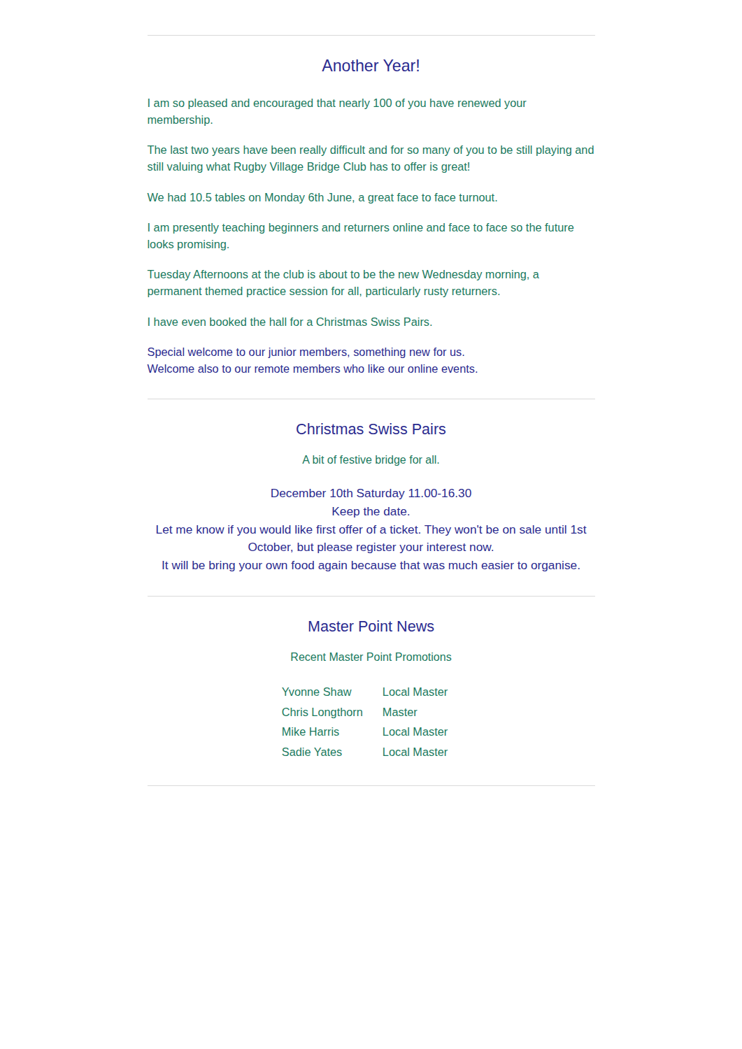Another Year!
I am so pleased and encouraged that nearly 100 of you have renewed your membership.
The last two years have been really difficult and for so many of you to be still playing and still valuing what Rugby Village Bridge Club has to offer is great!
We had 10.5 tables on Monday 6th June, a great face to face turnout.
I am presently teaching beginners and returners online and face to face so the future looks promising.
Tuesday Afternoons at the club is about to be the new Wednesday morning, a permanent themed practice session for all, particularly rusty returners.
I have even booked the hall for a Christmas Swiss Pairs.
Special welcome to our junior members, something new for us.
Welcome also to our remote members who like our online events.
Christmas Swiss Pairs
A bit of festive bridge for all.
December 10th Saturday 11.00-16.30
Keep the date.
Let me know if you would like first offer of a ticket. They won't be on sale until 1st October, but please register your interest now.
It will be bring your own food again because that was much easier to organise.
Master Point News
Recent Master Point Promotions
| Yvonne Shaw | Local Master |
| Chris Longthorn | Master |
| Mike Harris | Local Master |
| Sadie Yates | Local Master |